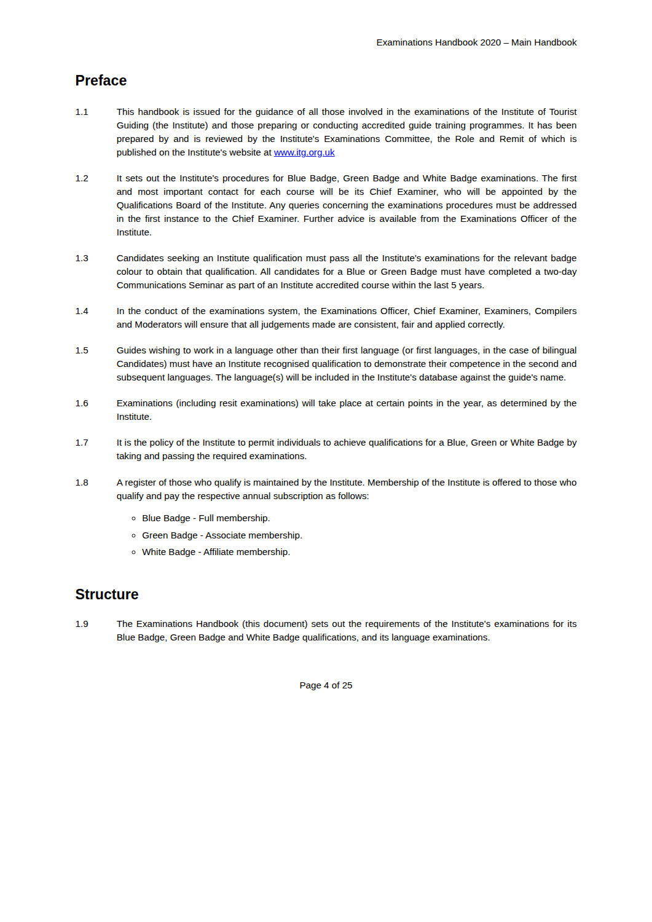Examinations Handbook 2020 – Main Handbook
Preface
1.1
This handbook is issued for the guidance of all those involved in the examinations of the Institute of Tourist Guiding (the Institute) and those preparing or conducting accredited guide training programmes. It has been prepared by and is reviewed by the Institute's Examinations Committee, the Role and Remit of which is published on the Institute's website at www.itg.org.uk
1.2
It sets out the Institute's procedures for Blue Badge, Green Badge and White Badge examinations. The first and most important contact for each course will be its Chief Examiner, who will be appointed by the Qualifications Board of the Institute. Any queries concerning the examinations procedures must be addressed in the first instance to the Chief Examiner. Further advice is available from the Examinations Officer of the Institute.
1.3
Candidates seeking an Institute qualification must pass all the Institute's examinations for the relevant badge colour to obtain that qualification. All candidates for a Blue or Green Badge must have completed a two-day Communications Seminar as part of an Institute accredited course within the last 5 years.
1.4
In the conduct of the examinations system, the Examinations Officer, Chief Examiner, Examiners, Compilers and Moderators will ensure that all judgements made are consistent, fair and applied correctly.
1.5
Guides wishing to work in a language other than their first language (or first languages, in the case of bilingual Candidates) must have an Institute recognised qualification to demonstrate their competence in the second and subsequent languages. The language(s) will be included in the Institute's database against the guide's name.
1.6
Examinations (including resit examinations) will take place at certain points in the year, as determined by the Institute.
1.7
It is the policy of the Institute to permit individuals to achieve qualifications for a Blue, Green or White Badge by taking and passing the required examinations.
1.8
A register of those who qualify is maintained by the Institute. Membership of the Institute is offered to those who qualify and pay the respective annual subscription as follows:
Blue Badge - Full membership.
Green Badge - Associate membership.
White Badge - Affiliate membership.
Structure
1.9
The Examinations Handbook (this document) sets out the requirements of the Institute's examinations for its Blue Badge, Green Badge and White Badge qualifications, and its language examinations.
Page 4 of 25